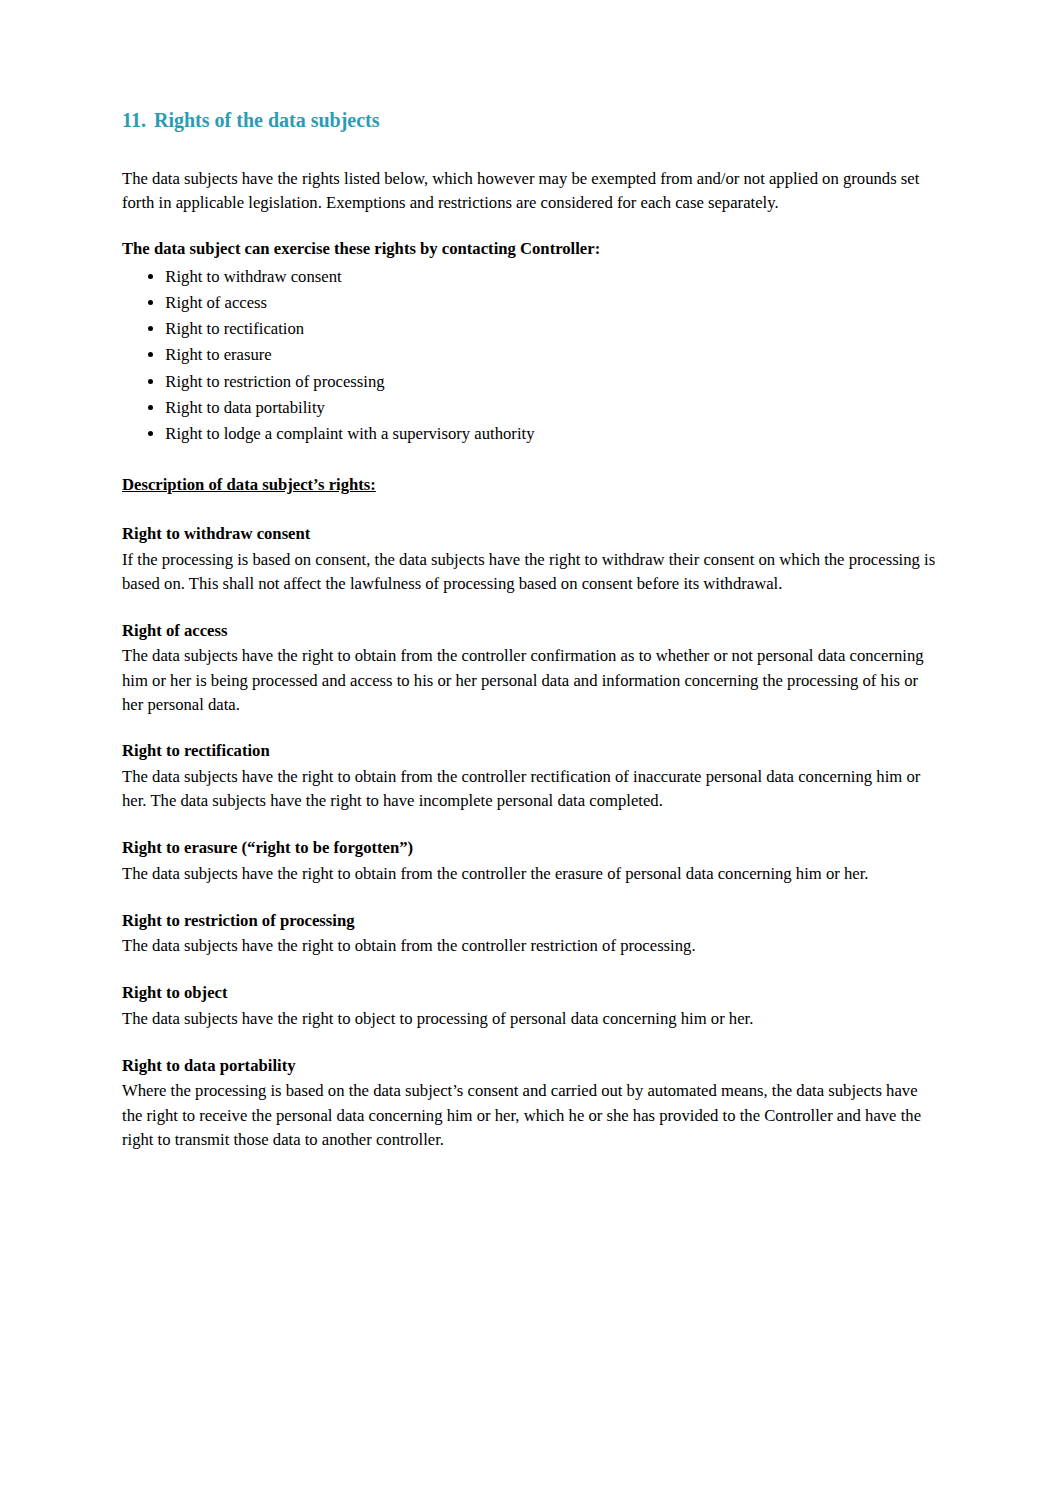11. Rights of the data subjects
The data subjects have the rights listed below, which however may be exempted from and/or not applied on grounds set forth in applicable legislation. Exemptions and restrictions are considered for each case separately.
The data subject can exercise these rights by contacting Controller:
Right to withdraw consent
Right of access
Right to rectification
Right to erasure
Right to restriction of processing
Right to data portability
Right to lodge a complaint with a supervisory authority
Description of data subject’s rights:
Right to withdraw consent
If the processing is based on consent, the data subjects have the right to withdraw their consent on which the processing is based on. This shall not affect the lawfulness of processing based on consent before its withdrawal.
Right of access
The data subjects have the right to obtain from the controller confirmation as to whether or not personal data concerning him or her is being processed and access to his or her personal data and information concerning the processing of his or her personal data.
Right to rectification
The data subjects have the right to obtain from the controller rectification of inaccurate personal data concerning him or her. The data subjects have the right to have incomplete personal data completed.
Right to erasure (“right to be forgotten”)
The data subjects have the right to obtain from the controller the erasure of personal data concerning him or her.
Right to restriction of processing
The data subjects have the right to obtain from the controller restriction of processing.
Right to object
The data subjects have the right to object to processing of personal data concerning him or her.
Right to data portability
Where the processing is based on the data subject’s consent and carried out by automated means, the data subjects have the right to receive the personal data concerning him or her, which he or she has provided to the Controller and have the right to transmit those data to another controller.